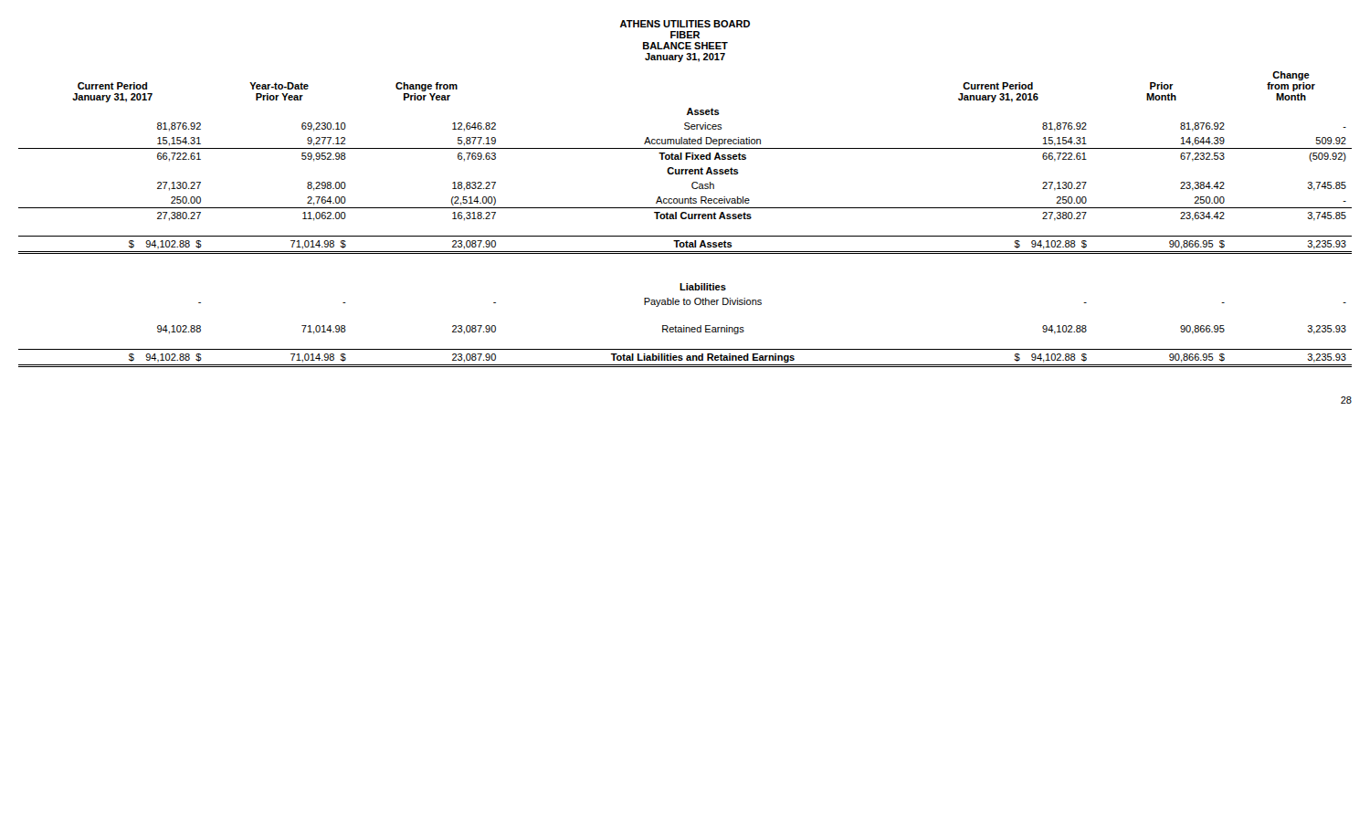ATHENS UTILITIES BOARD FIBER BALANCE SHEET January 31, 2017
| Current Period January 31, 2017 | Year-to-Date Prior Year | Change from Prior Year | | Current Period January 31, 2016 | Prior Month | Change from prior Month |
| --- | --- | --- | --- | --- | --- | --- |
| | Assets | |
| 81,876.92 | 69,230.10 | 12,646.82 | Services | 81,876.92 | 81,876.92 | - |
| 15,154.31 | 9,277.12 | 5,877.19 | Accumulated Depreciation | 15,154.31 | 14,644.39 | 509.92 |
| 66,722.61 | 59,952.98 | 6,769.63 | Total Fixed Assets | 66,722.61 | 67,232.53 | (509.92) |
| | Current Assets | |
| 27,130.27 | 8,298.00 | 18,832.27 | Cash | 27,130.27 | 23,384.42 | 3,745.85 |
| 250.00 | 2,764.00 | (2,514.00) | Accounts Receivable | 250.00 | 250.00 | - |
| 27,380.27 | 11,062.00 | 16,318.27 | Total Current Assets | 27,380.27 | 23,634.42 | 3,745.85 |
| $ 94,102.88 $ | 71,014.98 $ | 23,087.90 | Total Assets | $ 94,102.88 $ | 90,866.95 $ | 3,235.93 |
| | Liabilities | |
| - | - | - | Payable to Other Divisions | - | - | - |
| 94,102.88 | 71,014.98 | 23,087.90 | Retained Earnings | 94,102.88 | 90,866.95 | 3,235.93 |
| $ 94,102.88 $ | 71,014.98 $ | 23,087.90 | Total Liabilities and Retained Earnings | $ 94,102.88 $ | 90,866.95 $ | 3,235.93 |
28